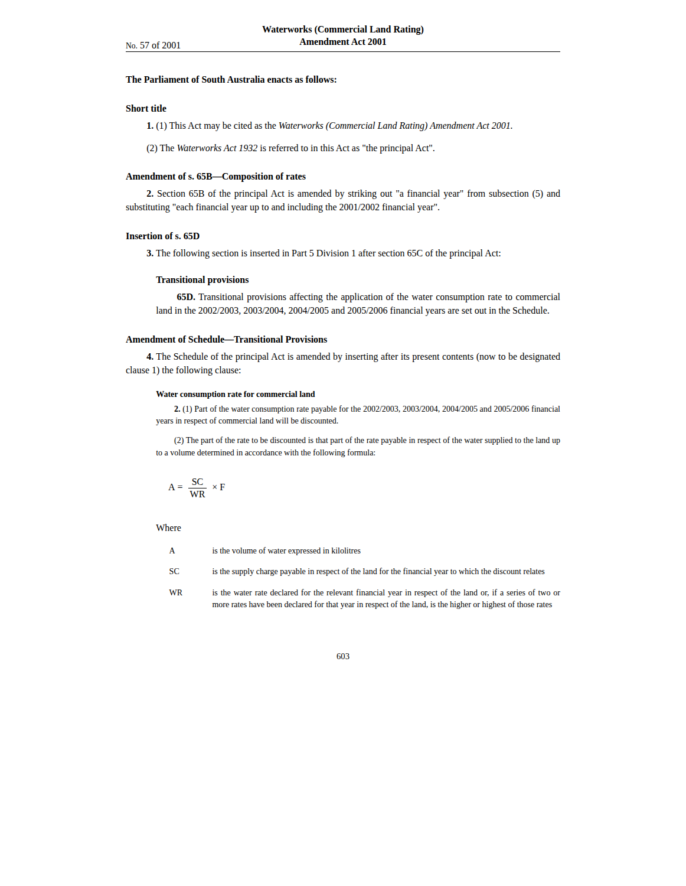Waterworks (Commercial Land Rating) Amendment Act 2001
No. 57 of 2001
The Parliament of South Australia enacts as follows:
Short title
1. (1) This Act may be cited as the Waterworks (Commercial Land Rating) Amendment Act 2001.
(2) The Waterworks Act 1932 is referred to in this Act as "the principal Act".
Amendment of s. 65B—Composition of rates
2. Section 65B of the principal Act is amended by striking out "a financial year" from subsection (5) and substituting "each financial year up to and including the 2001/2002 financial year".
Insertion of s. 65D
3. The following section is inserted in Part 5 Division 1 after section 65C of the principal Act:
Transitional provisions
65D. Transitional provisions affecting the application of the water consumption rate to commercial land in the 2002/2003, 2003/2004, 2004/2005 and 2005/2006 financial years are set out in the Schedule.
Amendment of Schedule—Transitional Provisions
4. The Schedule of the principal Act is amended by inserting after its present contents (now to be designated clause 1) the following clause:
Water consumption rate for commercial land
2. (1) Part of the water consumption rate payable for the 2002/2003, 2003/2004, 2004/2005 and 2005/2006 financial years in respect of commercial land will be discounted.
(2) The part of the rate to be discounted is that part of the rate payable in respect of the water supplied to the land up to a volume determined in accordance with the following formula:
A = SC WR × F
Where
| A | is the volume of water expressed in kilolitres |
| SC | is the supply charge payable in respect of the land for the financial year to which the discount relates |
| WR | is the water rate declared for the relevant financial year in respect of the land or, if a series of two or more rates have been declared for that year in respect of the land, is the higher or highest of those rates |
603